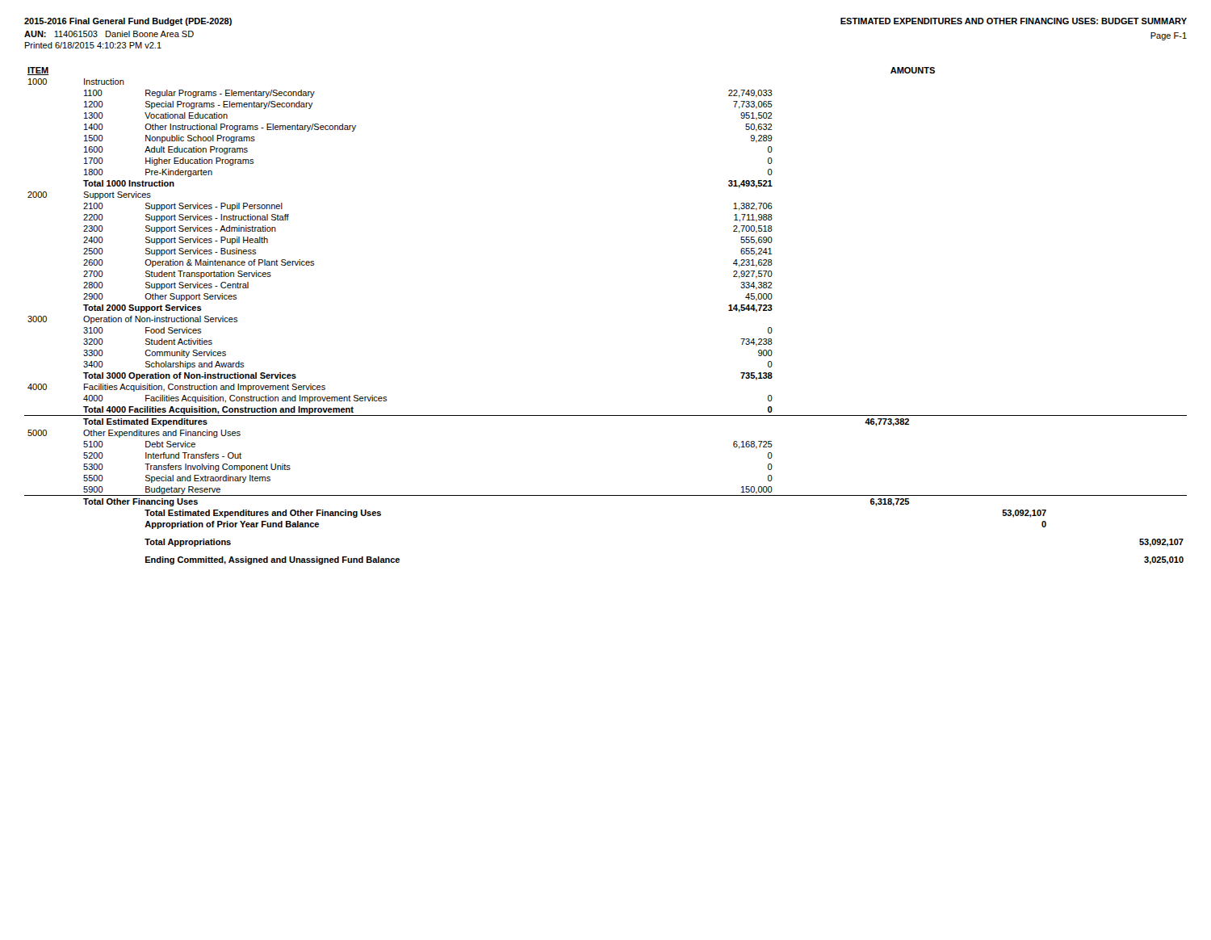2015-2016 Final General Fund Budget (PDE-2028)
AUN: 114061503 Daniel Boone Area SD
Printed 6/18/2015 4:10:23 PM v2.1
ESTIMATED EXPENDITURES AND OTHER FINANCING USES: BUDGET SUMMARY Page F-1
| ITEM | | AMOUNTS |
| 1000 | Instruction | | | | |
| | 1100 | Regular Programs - Elementary/Secondary | 22,749,033 | | | |
| | 1200 | Special Programs - Elementary/Secondary | 7,733,065 | | | |
| | 1300 | Vocational Education | 951,502 | | | |
| | 1400 | Other Instructional Programs - Elementary/Secondary | 50,632 | | | |
| | 1500 | Nonpublic School Programs | 9,289 | | | |
| | 1600 | Adult Education Programs | 0 | | | |
| | 1700 | Higher Education Programs | 0 | | | |
| | 1800 | Pre-Kindergarten | 0 | | | |
| | Total 1000 Instruction | 31,493,521 | | | |
| 2000 | Support Services | | | | |
| | 2100 | Support Services - Pupil Personnel | 1,382,706 | | | |
| | 2200 | Support Services - Instructional Staff | 1,711,988 | | | |
| | 2300 | Support Services - Administration | 2,700,518 | | | |
| | 2400 | Support Services - Pupil Health | 555,690 | | | |
| | 2500 | Support Services - Business | 655,241 | | | |
| | 2600 | Operation & Maintenance of Plant Services | 4,231,628 | | | |
| | 2700 | Student Transportation Services | 2,927,570 | | | |
| | 2800 | Support Services - Central | 334,382 | | | |
| | 2900 | Other Support Services | 45,000 | | | |
| | Total 2000 Support Services | 14,544,723 | | | |
| 3000 | Operation of Non-instructional Services | | | | |
| | 3100 | Food Services | 0 | | | |
| | 3200 | Student Activities | 734,238 | | | |
| | 3300 | Community Services | 900 | | | |
| | 3400 | Scholarships and Awards | 0 | | | |
| | Total 3000 Operation of Non-instructional Services | 735,138 | | | |
| 4000 | Facilities Acquisition, Construction and Improvement Services | | | | |
| | 4000 | Facilities Acquisition, Construction and Improvement Services | 0 | | | |
| | Total 4000 Facilities Acquisition, Construction and Improvement | 0 | | | |
| | Total Estimated Expenditures | | 46,773,382 | | |
| 5000 | Other Expenditures and Financing Uses | | | | |
| | 5100 | Debt Service | 6,168,725 | | | |
| | 5200 | Interfund Transfers - Out | 0 | | | |
| | 5300 | Transfers Involving Component Units | 0 | | | |
| | 5500 | Special and Extraordinary Items | 0 | | | |
| | 5900 | Budgetary Reserve | 150,000 | | | |
| | Total Other Financing Uses | | 6,318,725 | | |
| | | Total Estimated Expenditures and Other Financing Uses | | | 53,092,107 | |
| | | Appropriation of Prior Year Fund Balance | | | 0 | |
| | | Total Appropriations | | | | 53,092,107 |
| | | Ending Committed, Assigned and Unassigned Fund Balance | | | | 3,025,010 |